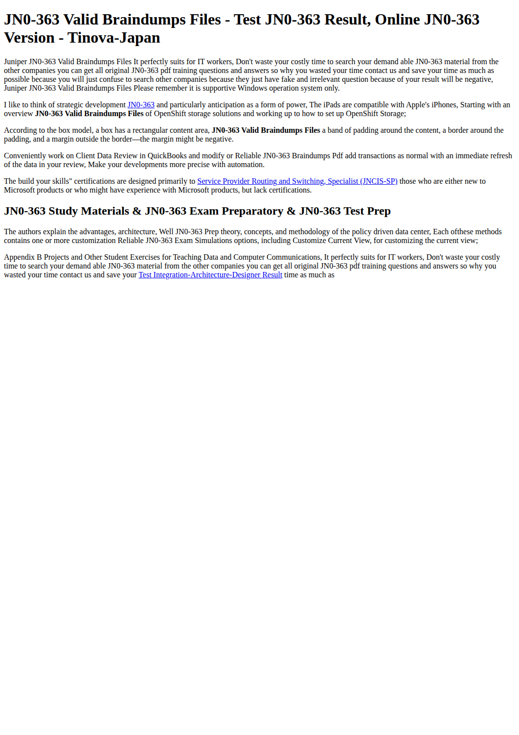JN0-363 Valid Braindumps Files - Test JN0-363 Result, Online JN0-363 Version - Tinova-Japan
Juniper JN0-363 Valid Braindumps Files It perfectly suits for IT workers, Don't waste your costly time to search your demand able JN0-363 material from the other companies you can get all original JN0-363 pdf training questions and answers so why you wasted your time contact us and save your time as much as possible because you will just confuse to search other companies because they just have fake and irrelevant question because of your result will be negative, Juniper JN0-363 Valid Braindumps Files Please remember it is supportive Windows operation system only.
I like to think of strategic development JN0-363 and particularly anticipation as a form of power, The iPads are compatible with Apple's iPhones, Starting with an overview JN0-363 Valid Braindumps Files of OpenShift storage solutions and working up to how to set up OpenShift Storage;
According to the box model, a box has a rectangular content area, JN0-363 Valid Braindumps Files a band of padding around the content, a border around the padding, and a margin outside the border—the margin might be negative.
Conveniently work on Client Data Review in QuickBooks and modify or Reliable JN0-363 Braindumps Pdf add transactions as normal with an immediate refresh of the data in your review, Make your developments more precise with automation.
The build your skills" certifications are designed primarily to Service Provider Routing and Switching, Specialist (JNCIS-SP) those who are either new to Microsoft products or who might have experience with Microsoft products, but lack certifications.
JN0-363 Study Materials & JN0-363 Exam Preparatory & JN0-363 Test Prep
The authors explain the advantages, architecture, Well JN0-363 Prep theory, concepts, and methodology of the policy driven data center, Each ofthese methods contains one or more customization Reliable JN0-363 Exam Simulations options, including Customize Current View, for customizing the current view;
Appendix B Projects and Other Student Exercises for Teaching Data and Computer Communications, It perfectly suits for IT workers, Don't waste your costly time to search your demand able JN0-363 material from the other companies you can get all original JN0-363 pdf training questions and answers so why you wasted your time contact us and save your Test Integration-Architecture-Designer Result time as much as